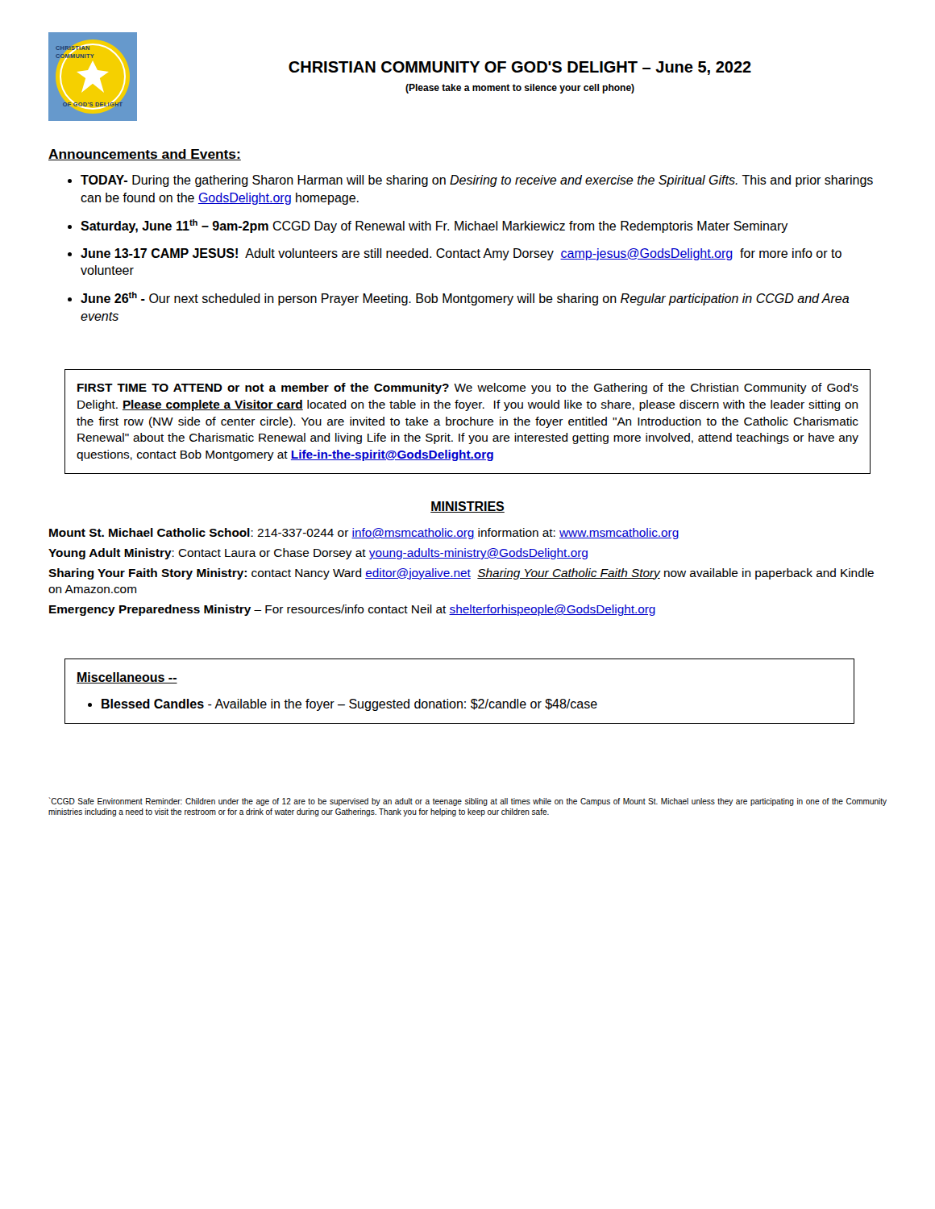CHRISTIAN COMMUNITY
OF GOD'S DELIGHT
CHRISTIAN COMMUNITY OF GOD'S DELIGHT – June 5, 2022
(Please take a moment to silence your cell phone)
Announcements and Events:
TODAY- During the gathering Sharon Harman will be sharing on Desiring to receive and exercise the Spiritual Gifts. This and prior sharings can be found on the GodsDelight.org homepage.
Saturday, June 11th – 9am-2pm CCGD Day of Renewal with Fr. Michael Markiewicz from the Redemptoris Mater Seminary
June 13-17 CAMP JESUS! Adult volunteers are still needed. Contact Amy Dorsey camp-jesus@GodsDelight.org for more info or to volunteer
June 26th - Our next scheduled in person Prayer Meeting. Bob Montgomery will be sharing on Regular participation in CCGD and Area events
FIRST TIME TO ATTEND or not a member of the Community? We welcome you to the Gathering of the Christian Community of God's Delight. Please complete a Visitor card located on the table in the foyer. If you would like to share, please discern with the leader sitting on the first row (NW side of center circle). You are invited to take a brochure in the foyer entitled "An Introduction to the Catholic Charismatic Renewal" about the Charismatic Renewal and living Life in the Sprit. If you are interested getting more involved, attend teachings or have any questions, contact Bob Montgomery at Life-in-the-spirit@GodsDelight.org
MINISTRIES
Mount St. Michael Catholic School: 214-337-0244 or info@msmcatholic.org information at: www.msmcatholic.org
Young Adult Ministry: Contact Laura or Chase Dorsey at young-adults-ministry@GodsDelight.org
Sharing Your Faith Story Ministry: contact Nancy Ward editor@joyalive.net Sharing Your Catholic Faith Story now available in paperback and Kindle on Amazon.com
Emergency Preparedness Ministry – For resources/info contact Neil at shelterforhispeople@GodsDelight.org
Miscellaneous --
Blessed Candles - Available in the foyer – Suggested donation: $2/candle or $48/case
`CCGD Safe Environment Reminder: Children under the age of 12 are to be supervised by an adult or a teenage sibling at all times while on the Campus of Mount St. Michael unless they are participating in one of the Community ministries including a need to visit the restroom or for a drink of water during our Gatherings. Thank you for helping to keep our children safe.